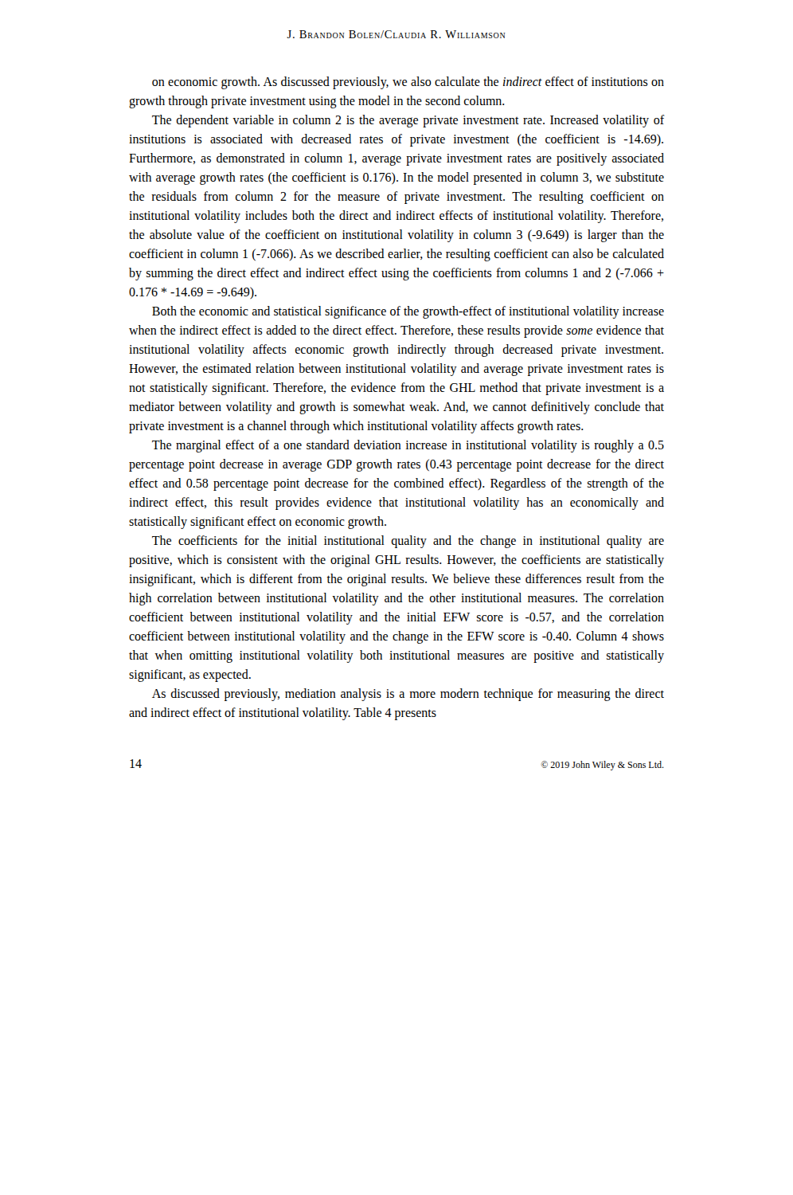J. Brandon Bolen/Claudia R. Williamson
on economic growth. As discussed previously, we also calculate the indirect effect of institutions on growth through private investment using the model in the second column.
The dependent variable in column 2 is the average private investment rate. Increased volatility of institutions is associated with decreased rates of private investment (the coefficient is -14.69). Furthermore, as demonstrated in column 1, average private investment rates are positively associated with average growth rates (the coefficient is 0.176). In the model presented in column 3, we substitute the residuals from column 2 for the measure of private investment. The resulting coefficient on institutional volatility includes both the direct and indirect effects of institutional volatility. Therefore, the absolute value of the coefficient on institutional volatility in column 3 (-9.649) is larger than the coefficient in column 1 (-7.066). As we described earlier, the resulting coefficient can also be calculated by summing the direct effect and indirect effect using the coefficients from columns 1 and 2 (-7.066 + 0.176 * -14.69 = -9.649).
Both the economic and statistical significance of the growth-effect of institutional volatility increase when the indirect effect is added to the direct effect. Therefore, these results provide some evidence that institutional volatility affects economic growth indirectly through decreased private investment. However, the estimated relation between institutional volatility and average private investment rates is not statistically significant. Therefore, the evidence from the GHL method that private investment is a mediator between volatility and growth is somewhat weak. And, we cannot definitively conclude that private investment is a channel through which institutional volatility affects growth rates.
The marginal effect of a one standard deviation increase in institutional volatility is roughly a 0.5 percentage point decrease in average GDP growth rates (0.43 percentage point decrease for the direct effect and 0.58 percentage point decrease for the combined effect). Regardless of the strength of the indirect effect, this result provides evidence that institutional volatility has an economically and statistically significant effect on economic growth.
The coefficients for the initial institutional quality and the change in institutional quality are positive, which is consistent with the original GHL results. However, the coefficients are statistically insignificant, which is different from the original results. We believe these differences result from the high correlation between institutional volatility and the other institutional measures. The correlation coefficient between institutional volatility and the initial EFW score is -0.57, and the correlation coefficient between institutional volatility and the change in the EFW score is -0.40. Column 4 shows that when omitting institutional volatility both institutional measures are positive and statistically significant, as expected.
As discussed previously, mediation analysis is a more modern technique for measuring the direct and indirect effect of institutional volatility. Table 4 presents
14 © 2019 John Wiley & Sons Ltd.